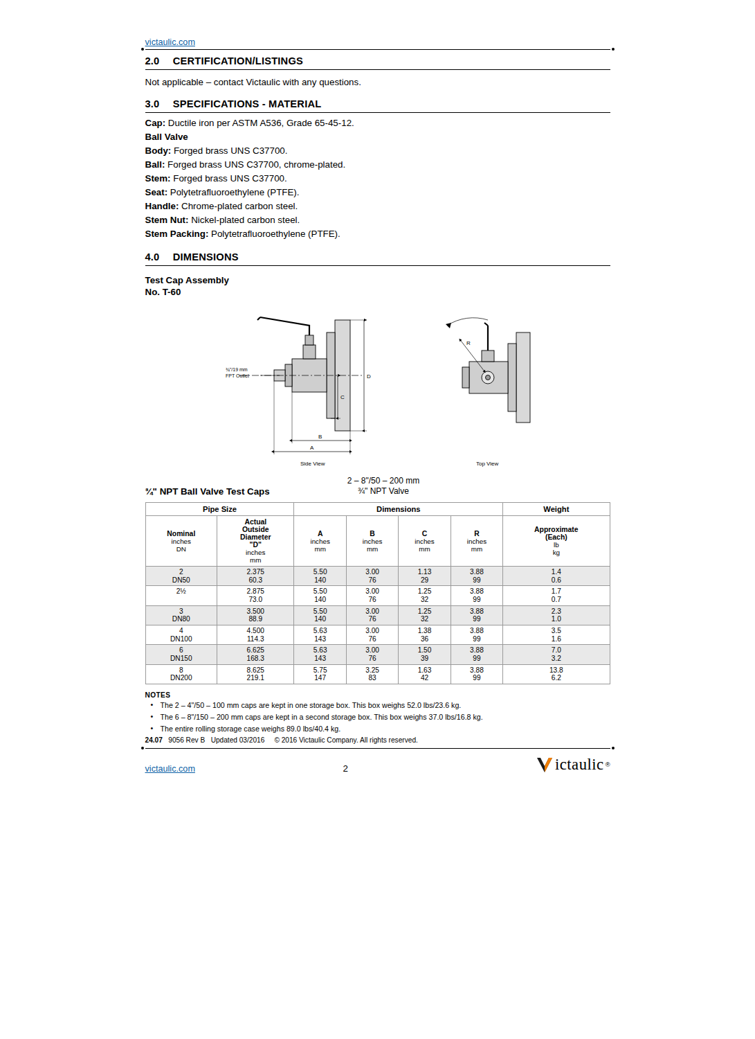victaulic.com
2.0 CERTIFICATION/LISTINGS
Not applicable – contact Victaulic with any questions.
3.0 SPECIFICATIONS - MATERIAL
Cap: Ductile iron per ASTM A536, Grade 65-45-12.
Ball Valve
Body: Forged brass UNS C37700.
Ball: Forged brass UNS C37700, chrome-plated.
Stem: Forged brass UNS C37700.
Seat: Polytetrafluoroethylene (PTFE).
Handle: Chrome-plated carbon steel.
Stem Nut: Nickel-plated carbon steel.
Stem Packing: Polytetrafluoroethylene (PTFE).
4.0 DIMENSIONS
Test Cap Assembly
No. T-60
¾"/19 mm FPT Outlet D C B A Side View R Top View
¾" NPT Ball Valve Test Caps
2 – 8"/50 – 200 mm
¾" NPT Valve
| Pipe Size | Dimensions | Weight |
| --- | --- | --- |
| Nominal inches DN | Actual Outside Diameter "D" inches mm | A inches mm | B inches mm | C inches mm | R inches mm | Approximate (Each) lb kg |
| 2 DN50 | 2.375 60.3 | 5.50 140 | 3.00 76 | 1.13 29 | 3.88 99 | 1.4 0.6 |
| 2½ | 2.875 73.0 | 5.50 140 | 3.00 76 | 1.25 32 | 3.88 99 | 1.7 0.7 |
| 3 DN80 | 3.500 88.9 | 5.50 140 | 3.00 76 | 1.25 32 | 3.88 99 | 2.3 1.0 |
| 4 DN100 | 4.500 114.3 | 5.63 143 | 3.00 76 | 1.38 36 | 3.88 99 | 3.5 1.6 |
| 6 DN150 | 6.625 168.3 | 5.63 143 | 3.00 76 | 1.50 39 | 3.88 99 | 7.0 3.2 |
| 8 DN200 | 8.625 219.1 | 5.75 147 | 3.25 83 | 1.63 42 | 3.88 99 | 13.8 6.2 |
NOTES
The 2 – 4"/50 – 100 mm caps are kept in one storage box. This box weighs 52.0 lbs/23.6 kg.
The 6 – 8"/150 – 200 mm caps are kept in a second storage box. This box weighs 37.0 lbs/16.8 kg.
The entire rolling storage case weighs 89.0 lbs/40.4 kg.
24.07 9056 Rev B Updated 03/2016 © 2016 Victaulic Company. All rights reserved.
victaulic.com
2
ictaulic ®